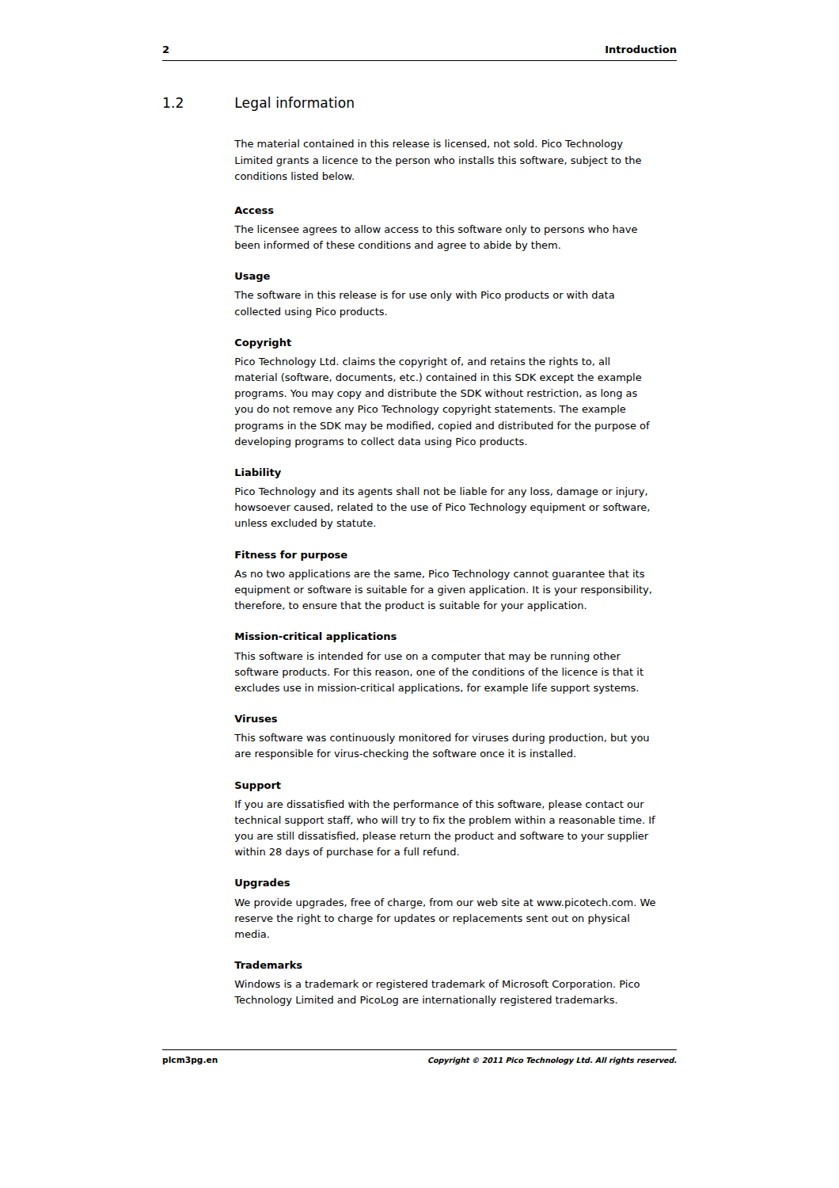2 Introduction
1.2 Legal information
The material contained in this release is licensed, not sold. Pico Technology Limited grants a licence to the person who installs this software, subject to the conditions listed below.
Access
The licensee agrees to allow access to this software only to persons who have been informed of these conditions and agree to abide by them.
Usage
The software in this release is for use only with Pico products or with data collected using Pico products.
Copyright
Pico Technology Ltd. claims the copyright of, and retains the rights to, all material (software, documents, etc.) contained in this SDK except the example programs. You may copy and distribute the SDK without restriction, as long as you do not remove any Pico Technology copyright statements. The example programs in the SDK may be modified, copied and distributed for the purpose of developing programs to collect data using Pico products.
Liability
Pico Technology and its agents shall not be liable for any loss, damage or injury, howsoever caused, related to the use of Pico Technology equipment or software, unless excluded by statute.
Fitness for purpose
As no two applications are the same, Pico Technology cannot guarantee that its equipment or software is suitable for a given application. It is your responsibility, therefore, to ensure that the product is suitable for your application.
Mission-critical applications
This software is intended for use on a computer that may be running other software products. For this reason, one of the conditions of the licence is that it excludes use in mission-critical applications, for example life support systems.
Viruses
This software was continuously monitored for viruses during production, but you are responsible for virus-checking the software once it is installed.
Support
If you are dissatisfied with the performance of this software, please contact our technical support staff, who will try to fix the problem within a reasonable time. If you are still dissatisfied, please return the product and software to your supplier within 28 days of purchase for a full refund.
Upgrades
We provide upgrades, free of charge, from our web site at www.picotech.com. We reserve the right to charge for updates or replacements sent out on physical media.
Trademarks
Windows is a trademark or registered trademark of Microsoft Corporation. Pico Technology Limited and PicoLog are internationally registered trademarks.
plcm3pg.en Copyright © 2011 Pico Technology Ltd. All rights reserved.